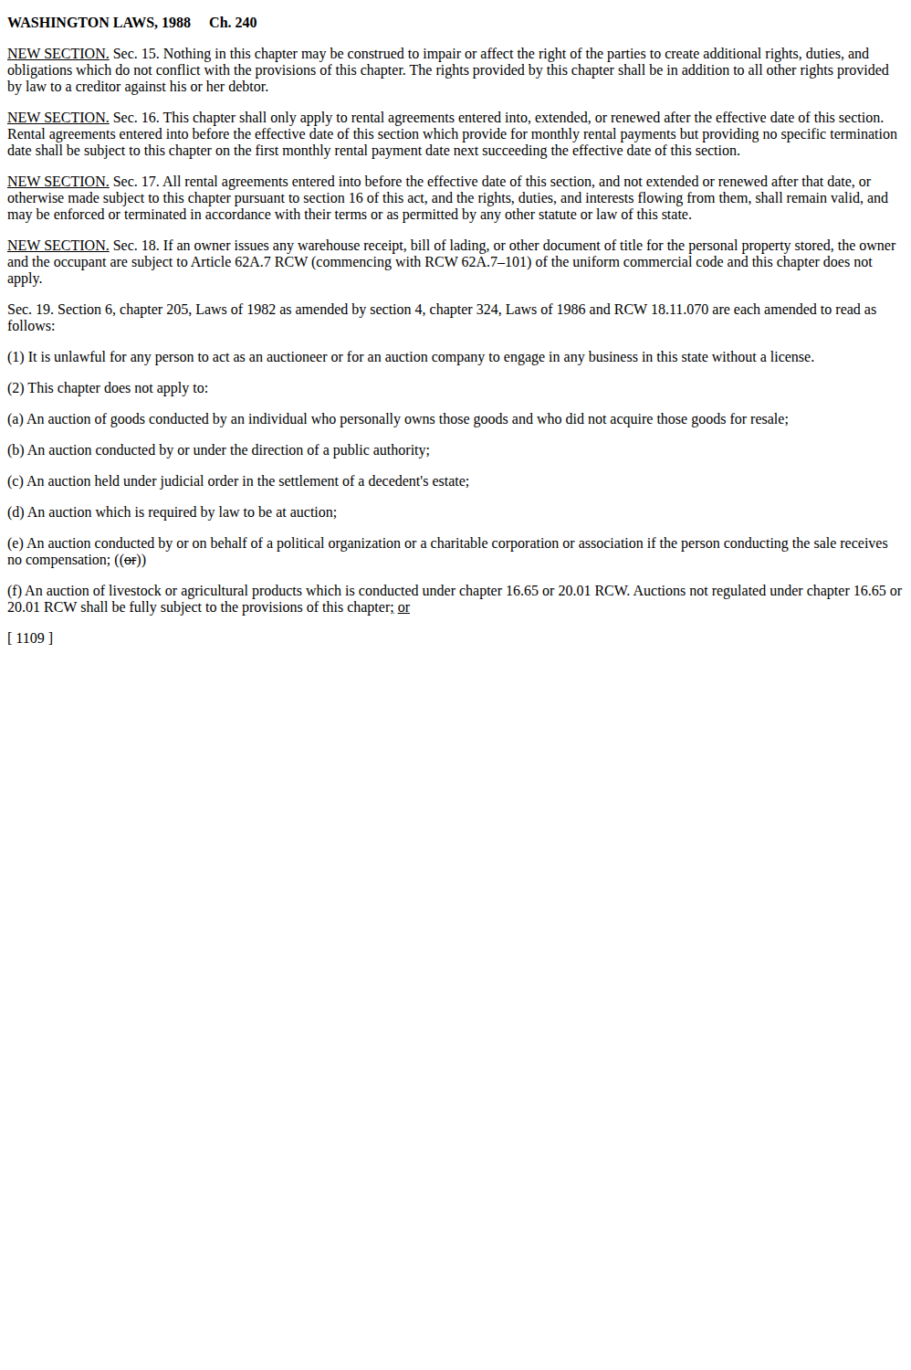WASHINGTON LAWS, 1988 Ch. 240
NEW SECTION. Sec. 15. Nothing in this chapter may be construed to impair or affect the right of the parties to create additional rights, duties, and obligations which do not conflict with the provisions of this chapter. The rights provided by this chapter shall be in addition to all other rights provided by law to a creditor against his or her debtor.
NEW SECTION. Sec. 16. This chapter shall only apply to rental agreements entered into, extended, or renewed after the effective date of this section. Rental agreements entered into before the effective date of this section which provide for monthly rental payments but providing no specific termination date shall be subject to this chapter on the first monthly rental payment date next succeeding the effective date of this section.
NEW SECTION. Sec. 17. All rental agreements entered into before the effective date of this section, and not extended or renewed after that date, or otherwise made subject to this chapter pursuant to section 16 of this act, and the rights, duties, and interests flowing from them, shall remain valid, and may be enforced or terminated in accordance with their terms or as permitted by any other statute or law of this state.
NEW SECTION. Sec. 18. If an owner issues any warehouse receipt, bill of lading, or other document of title for the personal property stored, the owner and the occupant are subject to Article 62A.7 RCW (commencing with RCW 62A.7–101) of the uniform commercial code and this chapter does not apply.
Sec. 19. Section 6, chapter 205, Laws of 1982 as amended by section 4, chapter 324, Laws of 1986 and RCW 18.11.070 are each amended to read as follows:
(1) It is unlawful for any person to act as an auctioneer or for an auction company to engage in any business in this state without a license.
(2) This chapter does not apply to:
(a) An auction of goods conducted by an individual who personally owns those goods and who did not acquire those goods for resale;
(b) An auction conducted by or under the direction of a public authority;
(c) An auction held under judicial order in the settlement of a decedent's estate;
(d) An auction which is required by law to be at auction;
(e) An auction conducted by or on behalf of a political organization or a charitable corporation or association if the person conducting the sale receives no compensation; ((or))
(f) An auction of livestock or agricultural products which is conducted under chapter 16.65 or 20.01 RCW. Auctions not regulated under chapter 16.65 or 20.01 RCW shall be fully subject to the provisions of this chapter; or
[ 1109 ]